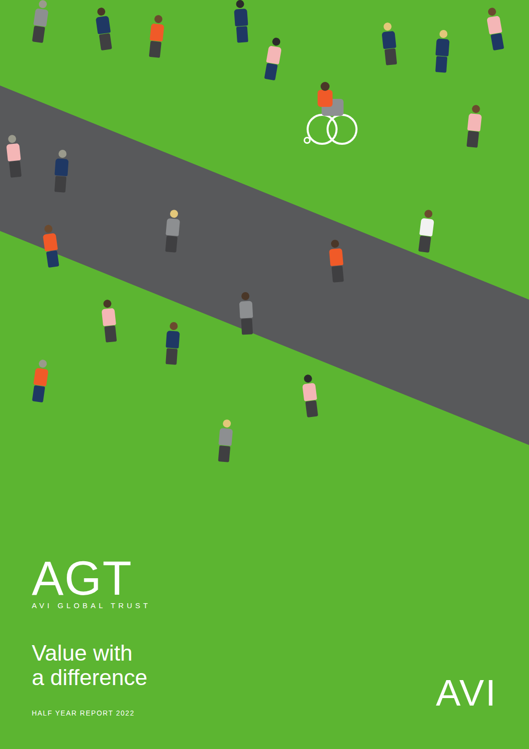AGT AVI Global Trust
Value with
a difference
Half Year Report 2022
AVI